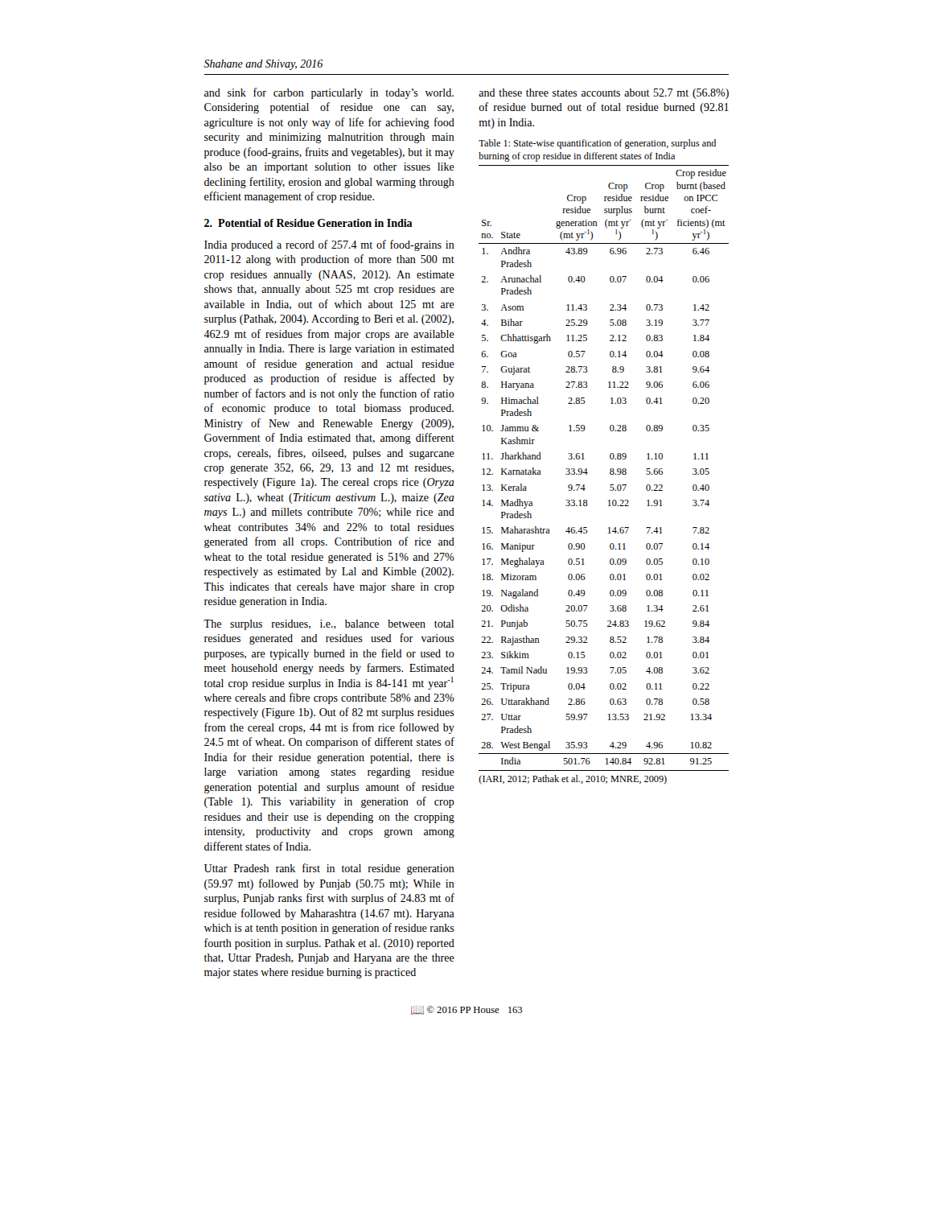Shahane and Shivay, 2016
and sink for carbon particularly in today’s world. Considering potential of residue one can say, agriculture is not only way of life for achieving food security and minimizing malnutrition through main produce (food-grains, fruits and vegetables), but it may also be an important solution to other issues like declining fertility, erosion and global warming through efficient management of crop residue.
2. Potential of Residue Generation in India
India produced a record of 257.4 mt of food-grains in 2011-12 along with production of more than 500 mt crop residues annually (NAAS, 2012). An estimate shows that, annually about 525 mt crop residues are available in India, out of which about 125 mt are surplus (Pathak, 2004). According to Beri et al. (2002), 462.9 mt of residues from major crops are available annually in India. There is large variation in estimated amount of residue generation and actual residue produced as production of residue is affected by number of factors and is not only the function of ratio of economic produce to total biomass produced. Ministry of New and Renewable Energy (2009), Government of India estimated that, among different crops, cereals, fibres, oilseed, pulses and sugarcane crop generate 352, 66, 29, 13 and 12 mt residues, respectively (Figure 1a). The cereal crops rice (Oryza sativa L.), wheat (Triticum aestivum L.), maize (Zea mays L.) and millets contribute 70%; while rice and wheat contributes 34% and 22% to total residues generated from all crops. Contribution of rice and wheat to the total residue generated is 51% and 27% respectively as estimated by Lal and Kimble (2002). This indicates that cereals have major share in crop residue generation in India.
The surplus residues, i.e., balance between total residues generated and residues used for various purposes, are typically burned in the field or used to meet household energy needs by farmers. Estimated total crop residue surplus in India is 84-141 mt year-1 where cereals and fibre crops contribute 58% and 23% respectively (Figure 1b). Out of 82 mt surplus residues from the cereal crops, 44 mt is from rice followed by 24.5 mt of wheat. On comparison of different states of India for their residue generation potential, there is large variation among states regarding residue generation potential and surplus amount of residue (Table 1). This variability in generation of crop residues and their use is depending on the cropping intensity, productivity and crops grown among different states of India.
Uttar Pradesh rank first in total residue generation (59.97 mt) followed by Punjab (50.75 mt); While in surplus, Punjab ranks first with surplus of 24.83 mt of residue followed by Maharashtra (14.67 mt). Haryana which is at tenth position in generation of residue ranks fourth position in surplus. Pathak et al. (2010) reported that, Uttar Pradesh, Punjab and Haryana are the three major states where residue burning is practiced
and these three states accounts about 52.7 mt (56.8%) of residue burned out of total residue burned (92.81 mt) in India.
Table 1: State-wise quantification of generation, surplus and burning of crop residue in different states of India
| Sr. no. | State | Crop residue generation (mt yr -1 ) | Crop residue surplus (mt yr -1 ) | Crop residue burnt (mt yr -1 ) | Crop residue burnt (based on IPCC coef-ficients) (mt yr -1 ) |
| --- | --- | --- | --- | --- | --- |
| 1. | Andhra Pradesh | 43.89 | 6.96 | 2.73 | 6.46 |
| 2. | Arunachal Pradesh | 0.40 | 0.07 | 0.04 | 0.06 |
| 3. | Asom | 11.43 | 2.34 | 0.73 | 1.42 |
| 4. | Bihar | 25.29 | 5.08 | 3.19 | 3.77 |
| 5. | Chhattisgarh | 11.25 | 2.12 | 0.83 | 1.84 |
| 6. | Goa | 0.57 | 0.14 | 0.04 | 0.08 |
| 7. | Gujarat | 28.73 | 8.9 | 3.81 | 9.64 |
| 8. | Haryana | 27.83 | 11.22 | 9.06 | 6.06 |
| 9. | Himachal Pradesh | 2.85 | 1.03 | 0.41 | 0.20 |
| 10. | Jammu & Kashmir | 1.59 | 0.28 | 0.89 | 0.35 |
| 11. | Jharkhand | 3.61 | 0.89 | 1.10 | 1.11 |
| 12. | Karnataka | 33.94 | 8.98 | 5.66 | 3.05 |
| 13. | Kerala | 9.74 | 5.07 | 0.22 | 0.40 |
| 14. | Madhya Pradesh | 33.18 | 10.22 | 1.91 | 3.74 |
| 15. | Maharashtra | 46.45 | 14.67 | 7.41 | 7.82 |
| 16. | Manipur | 0.90 | 0.11 | 0.07 | 0.14 |
| 17. | Meghalaya | 0.51 | 0.09 | 0.05 | 0.10 |
| 18. | Mizoram | 0.06 | 0.01 | 0.01 | 0.02 |
| 19. | Nagaland | 0.49 | 0.09 | 0.08 | 0.11 |
| 20. | Odisha | 20.07 | 3.68 | 1.34 | 2.61 |
| 21. | Punjab | 50.75 | 24.83 | 19.62 | 9.84 |
| 22. | Rajasthan | 29.32 | 8.52 | 1.78 | 3.84 |
| 23. | Sikkim | 0.15 | 0.02 | 0.01 | 0.01 |
| 24. | Tamil Nadu | 19.93 | 7.05 | 4.08 | 3.62 |
| 25. | Tripura | 0.04 | 0.02 | 0.11 | 0.22 |
| 26. | Uttarakhand | 2.86 | 0.63 | 0.78 | 0.58 |
| 27. | Uttar Pradesh | 59.97 | 13.53 | 21.92 | 13.34 |
| 28. | West Bengal | 35.93 | 4.29 | 4.96 | 10.82 |
| | India | 501.76 | 140.84 | 92.81 | 91.25 |
(IARI, 2012; Pathak et al., 2010; MNRE, 2009)
📖© 2016 PP House163